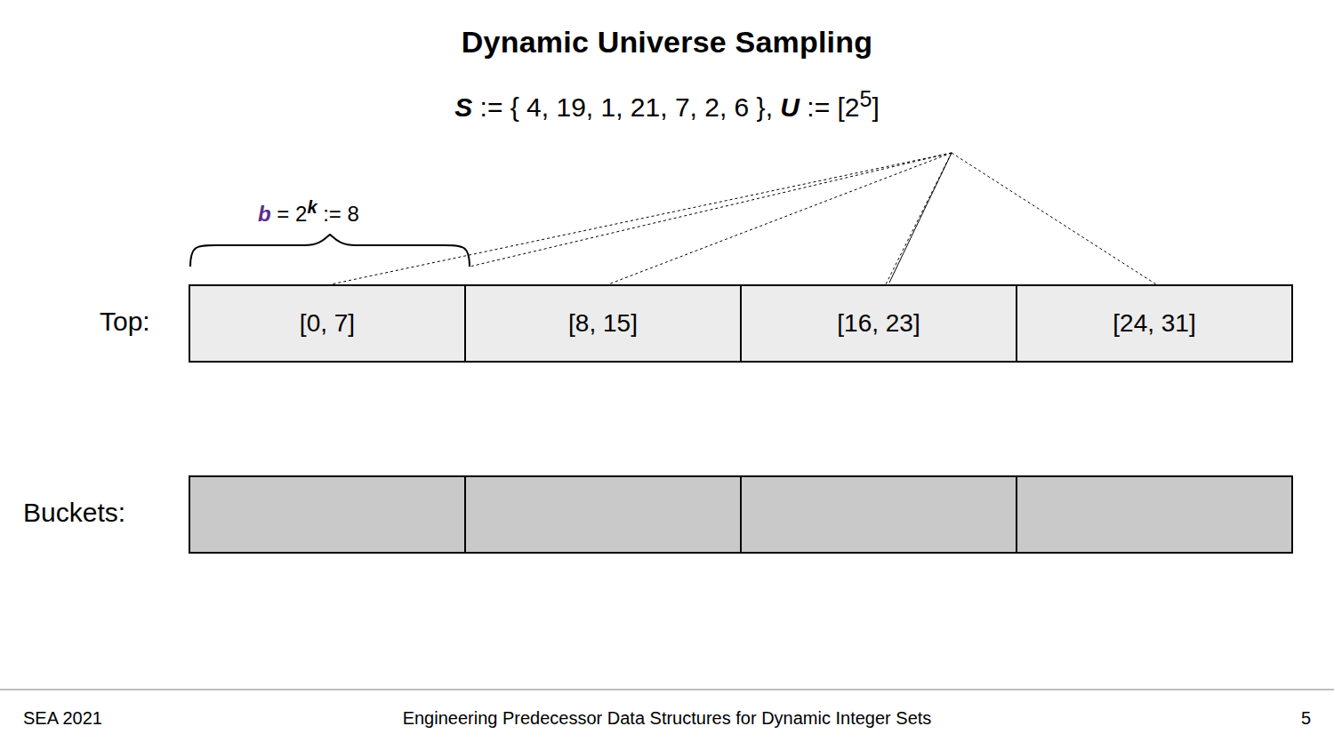Dynamic Universe Sampling
S := { 4, 19, 1, 21, 7, 2, 6 }, U := [25]
b = 2k := 8
Top:
[0, 7]
[8, 15]
[16, 23]
[24, 31]
Buckets:
SEA 2021
Engineering Predecessor Data Structures for Dynamic Integer Sets
5